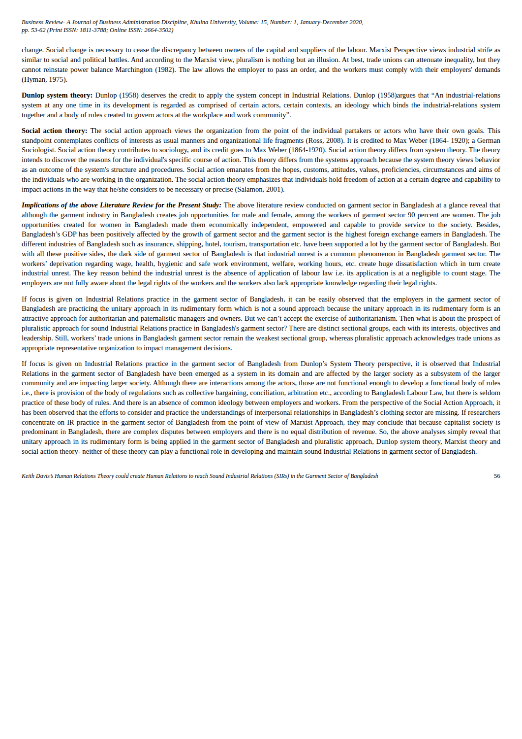Business Review- A Journal of Business Administration Discipline, Khulna University, Volume: 15, Number: 1, January-December 2020,
pp. 53-62 (Print ISSN: 1811-3788; Online ISSN: 2664-3502)
change. Social change is necessary to cease the discrepancy between owners of the capital and suppliers of the labour. Marxist Perspective views industrial strife as similar to social and political battles. And according to the Marxist view, pluralism is nothing but an illusion. At best, trade unions can attenuate inequality, but they cannot reinstate power balance Marchington (1982). The law allows the employer to pass an order, and the workers must comply with their employers' demands (Hyman, 1975).
Dunlop system theory: Dunlop (1958) deserves the credit to apply the system concept in Industrial Relations. Dunlop (1958)argues that “An industrial-relations system at any one time in its development is regarded as comprised of certain actors, certain contexts, an ideology which binds the industrial-relations system together and a body of rules created to govern actors at the workplace and work community”.
Social action theory: The social action approach views the organization from the point of the individual partakers or actors who have their own goals. This standpoint contemplates conflicts of interests as usual manners and organizational life fragments (Ross, 2008). It is credited to Max Weber (1864- 1920); a German Sociologist. Social action theory contributes to sociology, and its credit goes to Max Weber (1864-1920). Social action theory differs from system theory. The theory intends to discover the reasons for the individual's specific course of action. This theory differs from the systems approach because the system theory views behavior as an outcome of the system's structure and procedures. Social action emanates from the hopes, customs, attitudes, values, proficiencies, circumstances and aims of the individuals who are working in the organization. The social action theory emphasizes that individuals hold freedom of action at a certain degree and capability to impact actions in the way that he/she considers to be necessary or precise (Salamon, 2001).
Implications of the above Literature Review for the Present Study: The above literature review conducted on garment sector in Bangladesh at a glance reveal that although the garment industry in Bangladesh creates job opportunities for male and female, among the workers of garment sector 90 percent are women. The job opportunities created for women in Bangladesh made them economically independent, empowered and capable to provide service to the society. Besides, Bangladesh’s GDP has been positively affected by the growth of garment sector and the garment sector is the highest foreign exchange earners in Bangladesh. The different industries of Bangladesh such as insurance, shipping, hotel, tourism, transportation etc. have been supported a lot by the garment sector of Bangladesh. But with all these positive sides, the dark side of garment sector of Bangladesh is that industrial unrest is a common phenomenon in Bangladesh garment sector. The workers’ deprivation regarding wage, health, hygienic and safe work environment, welfare, working hours, etc. create huge dissatisfaction which in turn create industrial unrest. The key reason behind the industrial unrest is the absence of application of labour law i.e. its application is at a negligible to count stage. The employers are not fully aware about the legal rights of the workers and the workers also lack appropriate knowledge regarding their legal rights.
If focus is given on Industrial Relations practice in the garment sector of Bangladesh, it can be easily observed that the employers in the garment sector of Bangladesh are practicing the unitary approach in its rudimentary form which is not a sound approach because the unitary approach in its rudimentary form is an attractive approach for authoritarian and paternalistic managers and owners. But we can’t accept the exercise of authoritarianism. Then what is about the prospect of pluralistic approach for sound Industrial Relations practice in Bangladesh's garment sector? There are distinct sectional groups, each with its interests, objectives and leadership. Still, workers’ trade unions in Bangladesh garment sector remain the weakest sectional group, whereas pluralistic approach acknowledges trade unions as appropriate representative organization to impact management decisions.
If focus is given on Industrial Relations practice in the garment sector of Bangladesh from Dunlop’s System Theory perspective, it is observed that Industrial Relations in the garment sector of Bangladesh have been emerged as a system in its domain and are affected by the larger society as a subsystem of the larger community and are impacting larger society. Although there are interactions among the actors, those are not functional enough to develop a functional body of rules i.e., there is provision of the body of regulations such as collective bargaining, conciliation, arbitration etc., according to Bangladesh Labour Law, but there is seldom practice of these body of rules. And there is an absence of common ideology between employers and workers. From the perspective of the Social Action Approach, it has been observed that the efforts to consider and practice the understandings of interpersonal relationships in Bangladesh’s clothing sector are missing. If researchers concentrate on IR practice in the garment sector of Bangladesh from the point of view of Marxist Approach, they may conclude that because capitalist society is predominant in Bangladesh, there are complex disputes between employers and there is no equal distribution of revenue. So, the above analyses simply reveal that unitary approach in its rudimentary form is being applied in the garment sector of Bangladesh and pluralistic approach, Dunlop system theory, Marxist theory and social action theory- neither of these theory can play a functional role in developing and maintain sound Industrial Relations in garment sector of Bangladesh.
Keith Davis’s Human Relations Theory could create Human Relations to reach Sound Industrial Relations (SIRs) in the Garment Sector of Bangladesh 56